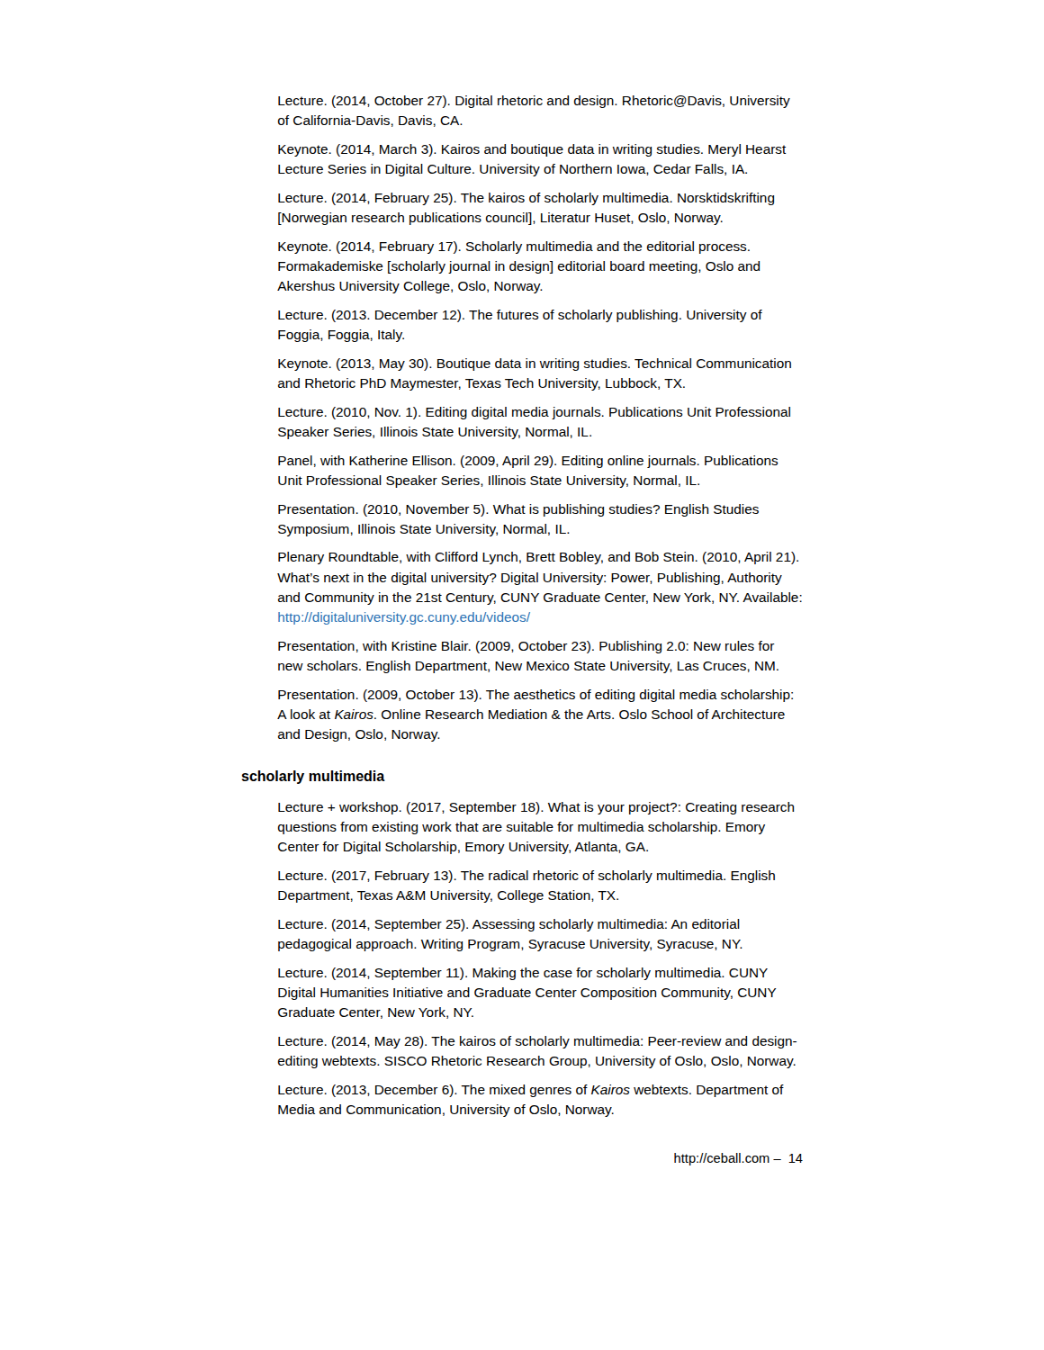Lecture. (2014, October 27). Digital rhetoric and design. Rhetoric@Davis, University of California-Davis, Davis, CA.
Keynote. (2014, March 3). Kairos and boutique data in writing studies. Meryl Hearst Lecture Series in Digital Culture. University of Northern Iowa, Cedar Falls, IA.
Lecture. (2014, February 25). The kairos of scholarly multimedia. Norsktidskrifting [Norwegian research publications council], Literatur Huset, Oslo, Norway.
Keynote. (2014, February 17). Scholarly multimedia and the editorial process. Formakademiske [scholarly journal in design] editorial board meeting, Oslo and Akershus University College, Oslo, Norway.
Lecture. (2013. December 12). The futures of scholarly publishing. University of Foggia, Foggia, Italy.
Keynote. (2013, May 30). Boutique data in writing studies. Technical Communication and Rhetoric PhD Maymester, Texas Tech University, Lubbock, TX.
Lecture. (2010, Nov. 1). Editing digital media journals. Publications Unit Professional Speaker Series, Illinois State University, Normal, IL.
Panel, with Katherine Ellison. (2009, April 29). Editing online journals. Publications Unit Professional Speaker Series, Illinois State University, Normal, IL.
Presentation. (2010, November 5). What is publishing studies? English Studies Symposium, Illinois State University, Normal, IL.
Plenary Roundtable, with Clifford Lynch, Brett Bobley, and Bob Stein. (2010, April 21). What’s next in the digital university? Digital University: Power, Publishing, Authority and Community in the 21st Century, CUNY Graduate Center, New York, NY. Available: http://digitaluniversity.gc.cuny.edu/videos/
Presentation, with Kristine Blair. (2009, October 23). Publishing 2.0: New rules for new scholars. English Department, New Mexico State University, Las Cruces, NM.
Presentation. (2009, October 13). The aesthetics of editing digital media scholarship: A look at Kairos. Online Research Mediation & the Arts. Oslo School of Architecture and Design, Oslo, Norway.
scholarly multimedia
Lecture + workshop. (2017, September 18). What is your project?: Creating research questions from existing work that are suitable for multimedia scholarship. Emory Center for Digital Scholarship, Emory University, Atlanta, GA.
Lecture. (2017, February 13). The radical rhetoric of scholarly multimedia. English Department, Texas A&M University, College Station, TX.
Lecture. (2014, September 25). Assessing scholarly multimedia: An editorial pedagogical approach. Writing Program, Syracuse University, Syracuse, NY.
Lecture. (2014, September 11). Making the case for scholarly multimedia. CUNY Digital Humanities Initiative and Graduate Center Composition Community, CUNY Graduate Center, New York, NY.
Lecture. (2014, May 28). The kairos of scholarly multimedia: Peer-review and design-editing webtexts. SISCO Rhetoric Research Group, University of Oslo, Oslo, Norway.
Lecture. (2013, December 6). The mixed genres of Kairos webtexts. Department of Media and Communication, University of Oslo, Norway.
http://ceball.com – 14